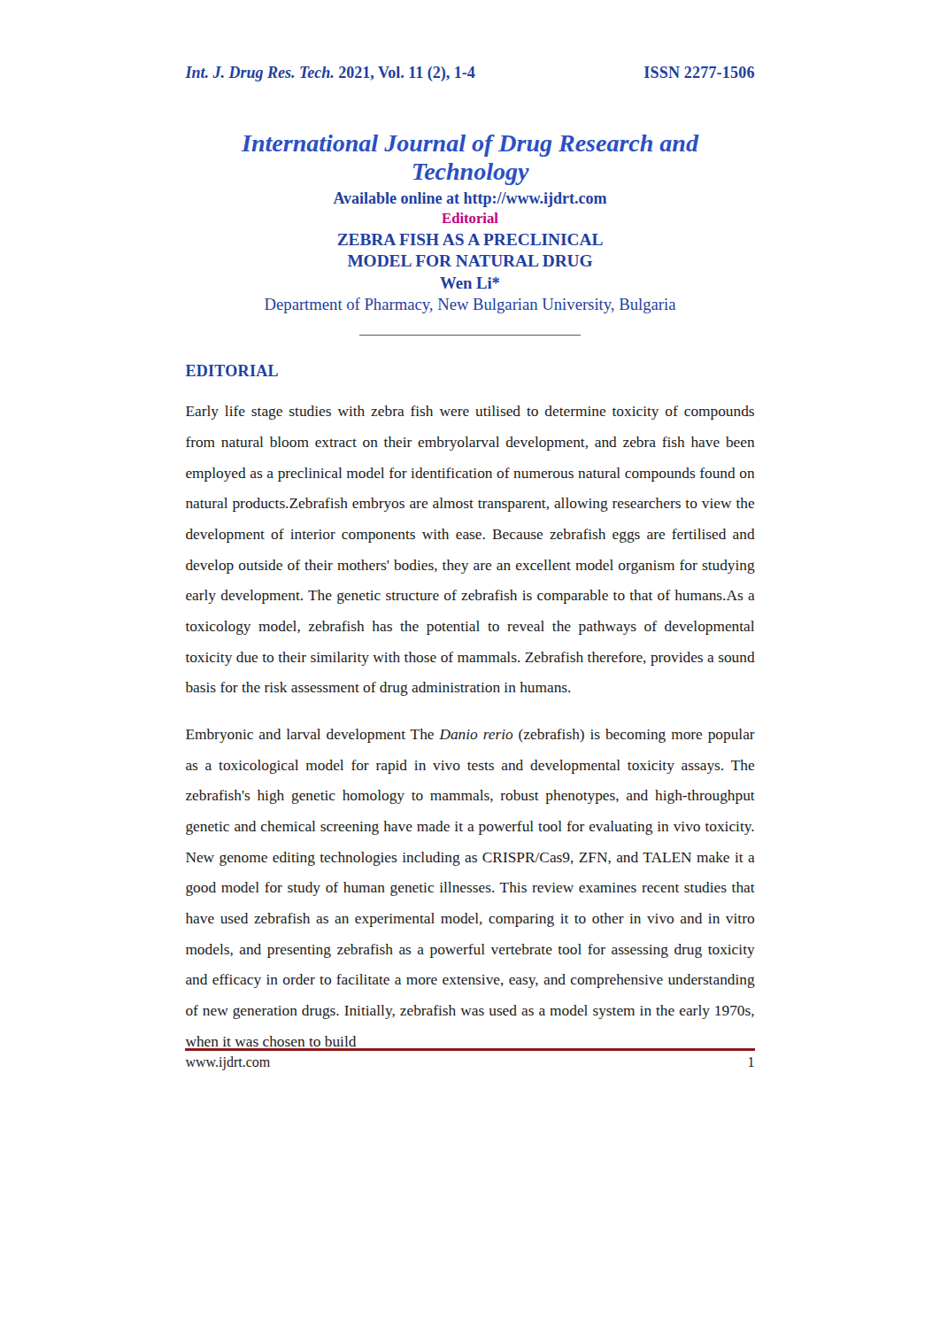Int. J. Drug Res. Tech. 2021, Vol. 11 (2), 1-4
ISSN 2277-1506
International Journal of Drug Research and
Technology
Available online at http://www.ijdrt.com
Editorial
ZEBRA FISH AS A PRECLINICAL
MODEL FOR NATURAL DRUG
Wen Li*
Department of Pharmacy, New Bulgarian University, Bulgaria
EDITORIAL
Early life stage studies with zebra fish were utilised to determine toxicity of compounds from natural bloom extract on their embryolarval development, and zebra fish have been employed as a preclinical model for identification of numerous natural compounds found on natural products.Zebrafish embryos are almost transparent, allowing researchers to view the development of interior components with ease. Because zebrafish eggs are fertilised and develop outside of their mothers' bodies, they are an excellent model organism for studying early development. The genetic structure of zebrafish is comparable to that of humans.As a toxicology model, zebrafish has the potential to reveal the pathways of developmental toxicity due to their similarity with those of mammals. Zebrafish therefore, provides a sound basis for the risk assessment of drug administration in humans.
Embryonic and larval development The Danio rerio (zebrafish) is becoming more popular as a toxicological model for rapid in vivo tests and developmental toxicity assays. The zebrafish's high genetic homology to mammals, robust phenotypes, and high-throughput genetic and chemical screening have made it a powerful tool for evaluating in vivo toxicity. New genome editing technologies including as CRISPR/Cas9, ZFN, and TALEN make it a good model for study of human genetic illnesses. This review examines recent studies that have used zebrafish as an experimental model, comparing it to other in vivo and in vitro models, and presenting zebrafish as a powerful vertebrate tool for assessing drug toxicity and efficacy in order to facilitate a more extensive, easy, and comprehensive understanding of new generation drugs. Initially, zebrafish was used as a model system in the early 1970s, when it was chosen to build
www.ijdrt.com
1